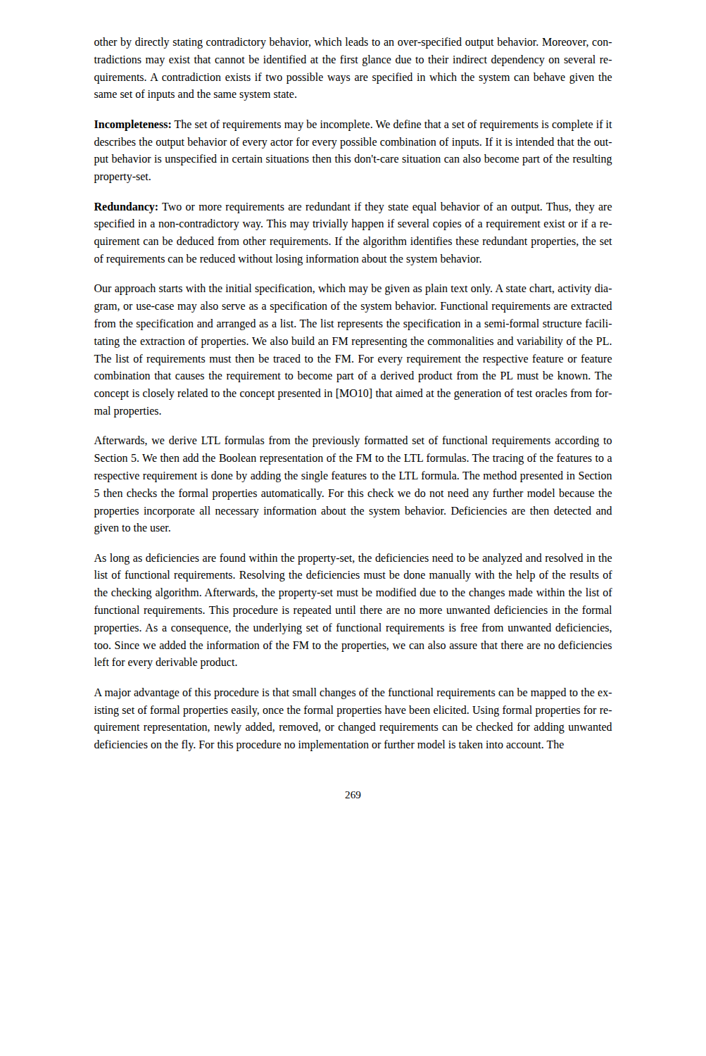other by directly stating contradictory behavior, which leads to an over-specified output behavior. Moreover, contradictions may exist that cannot be identified at the first glance due to their indirect dependency on several requirements. A contradiction exists if two possible ways are specified in which the system can behave given the same set of inputs and the same system state.
Incompleteness: The set of requirements may be incomplete. We define that a set of requirements is complete if it describes the output behavior of every actor for every possible combination of inputs. If it is intended that the output behavior is unspecified in certain situations then this don't-care situation can also become part of the resulting property-set.
Redundancy: Two or more requirements are redundant if they state equal behavior of an output. Thus, they are specified in a non-contradictory way. This may trivially happen if several copies of a requirement exist or if a requirement can be deduced from other requirements. If the algorithm identifies these redundant properties, the set of requirements can be reduced without losing information about the system behavior.
Our approach starts with the initial specification, which may be given as plain text only. A state chart, activity diagram, or use-case may also serve as a specification of the system behavior. Functional requirements are extracted from the specification and arranged as a list. The list represents the specification in a semi-formal structure facilitating the extraction of properties. We also build an FM representing the commonalities and variability of the PL. The list of requirements must then be traced to the FM. For every requirement the respective feature or feature combination that causes the requirement to become part of a derived product from the PL must be known. The concept is closely related to the concept presented in [MO10] that aimed at the generation of test oracles from formal properties.
Afterwards, we derive LTL formulas from the previously formatted set of functional requirements according to Section 5. We then add the Boolean representation of the FM to the LTL formulas. The tracing of the features to a respective requirement is done by adding the single features to the LTL formula. The method presented in Section 5 then checks the formal properties automatically. For this check we do not need any further model because the properties incorporate all necessary information about the system behavior. Deficiencies are then detected and given to the user.
As long as deficiencies are found within the property-set, the deficiencies need to be analyzed and resolved in the list of functional requirements. Resolving the deficiencies must be done manually with the help of the results of the checking algorithm. Afterwards, the property-set must be modified due to the changes made within the list of functional requirements. This procedure is repeated until there are no more unwanted deficiencies in the formal properties. As a consequence, the underlying set of functional requirements is free from unwanted deficiencies, too. Since we added the information of the FM to the properties, we can also assure that there are no deficiencies left for every derivable product.
A major advantage of this procedure is that small changes of the functional requirements can be mapped to the existing set of formal properties easily, once the formal properties have been elicited. Using formal properties for requirement representation, newly added, removed, or changed requirements can be checked for adding unwanted deficiencies on the fly. For this procedure no implementation or further model is taken into account. The
269